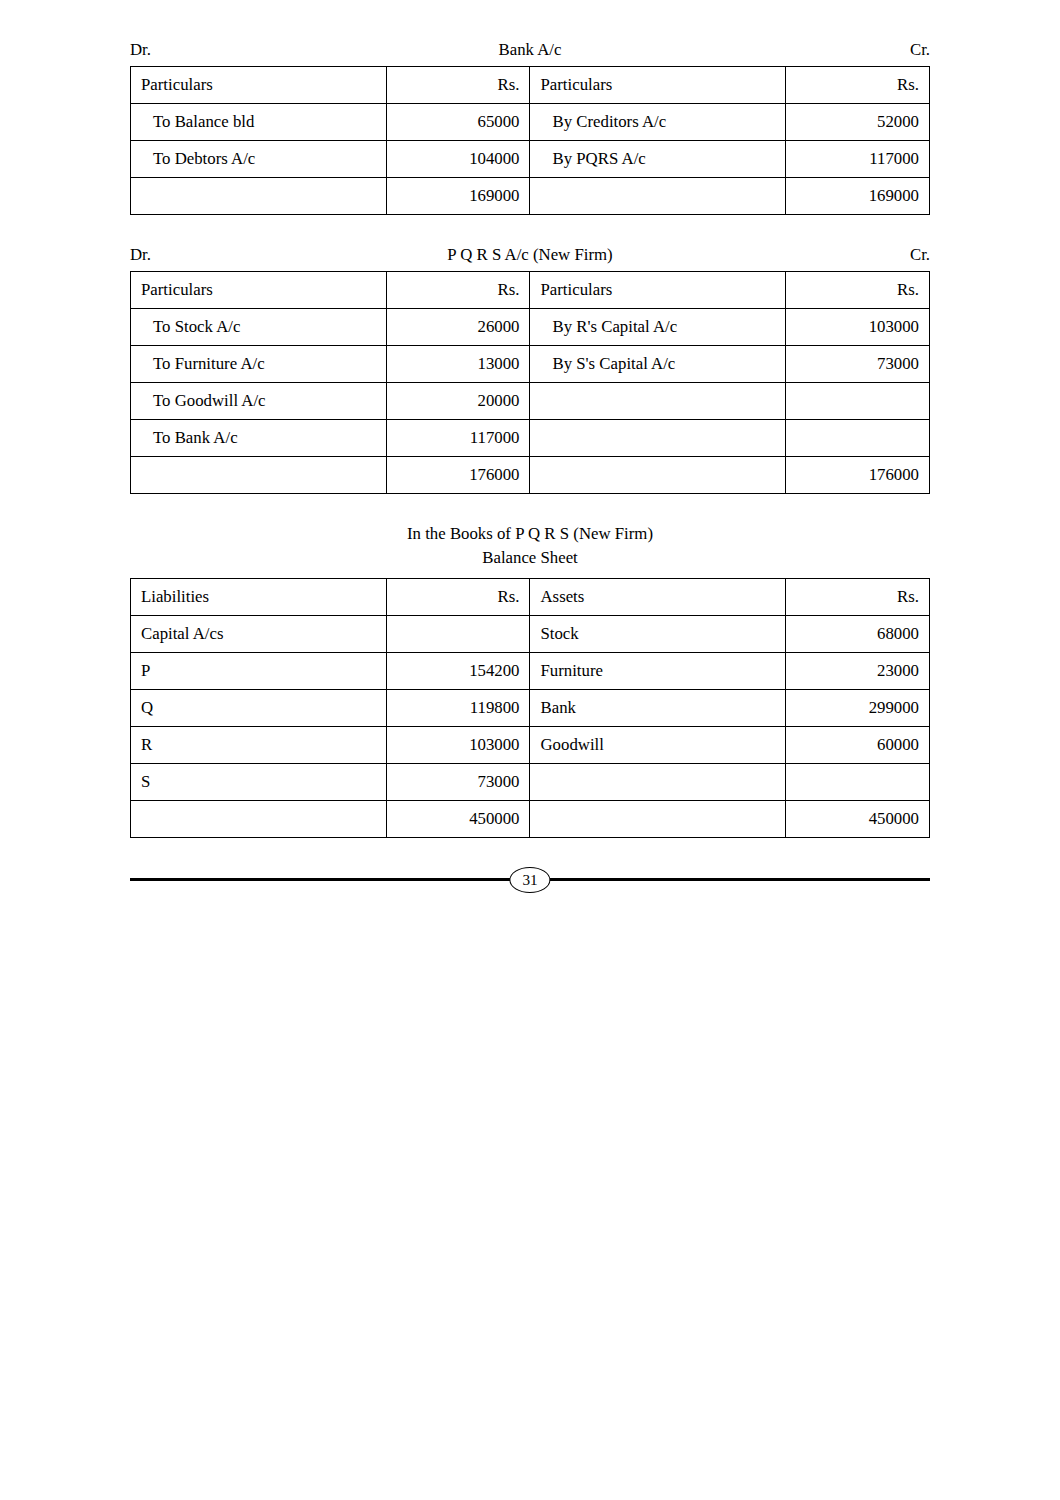Dr. Bank A/c Cr.
| Particulars | Rs. | Particulars | Rs. |
| --- | --- | --- | --- |
| To Balance bld | 65000 | By Creditors A/c | 52000 |
| To Debtors A/c | 104000 | By PQRS A/c | 117000 |
| | 169000 | | 169000 |
Dr. P Q R S A/c (New Firm) Cr.
| Particulars | Rs. | Particulars | Rs. |
| --- | --- | --- | --- |
| To Stock A/c | 26000 | By R's Capital A/c | 103000 |
| To Furniture A/c | 13000 | By S's Capital A/c | 73000 |
| To Goodwill A/c | 20000 | | |
| To Bank A/c | 117000 | | |
| | 176000 | | 176000 |
In the Books of P Q R S (New Firm)
Balance Sheet
| Liabilities | Rs. | Assets | Rs. |
| --- | --- | --- | --- |
| Capital A/cs | | Stock | 68000 |
| P | 154200 | Furniture | 23000 |
| Q | 119800 | Bank | 299000 |
| R | 103000 | Goodwill | 60000 |
| S | 73000 | | |
| | 450000 | | 450000 |
31